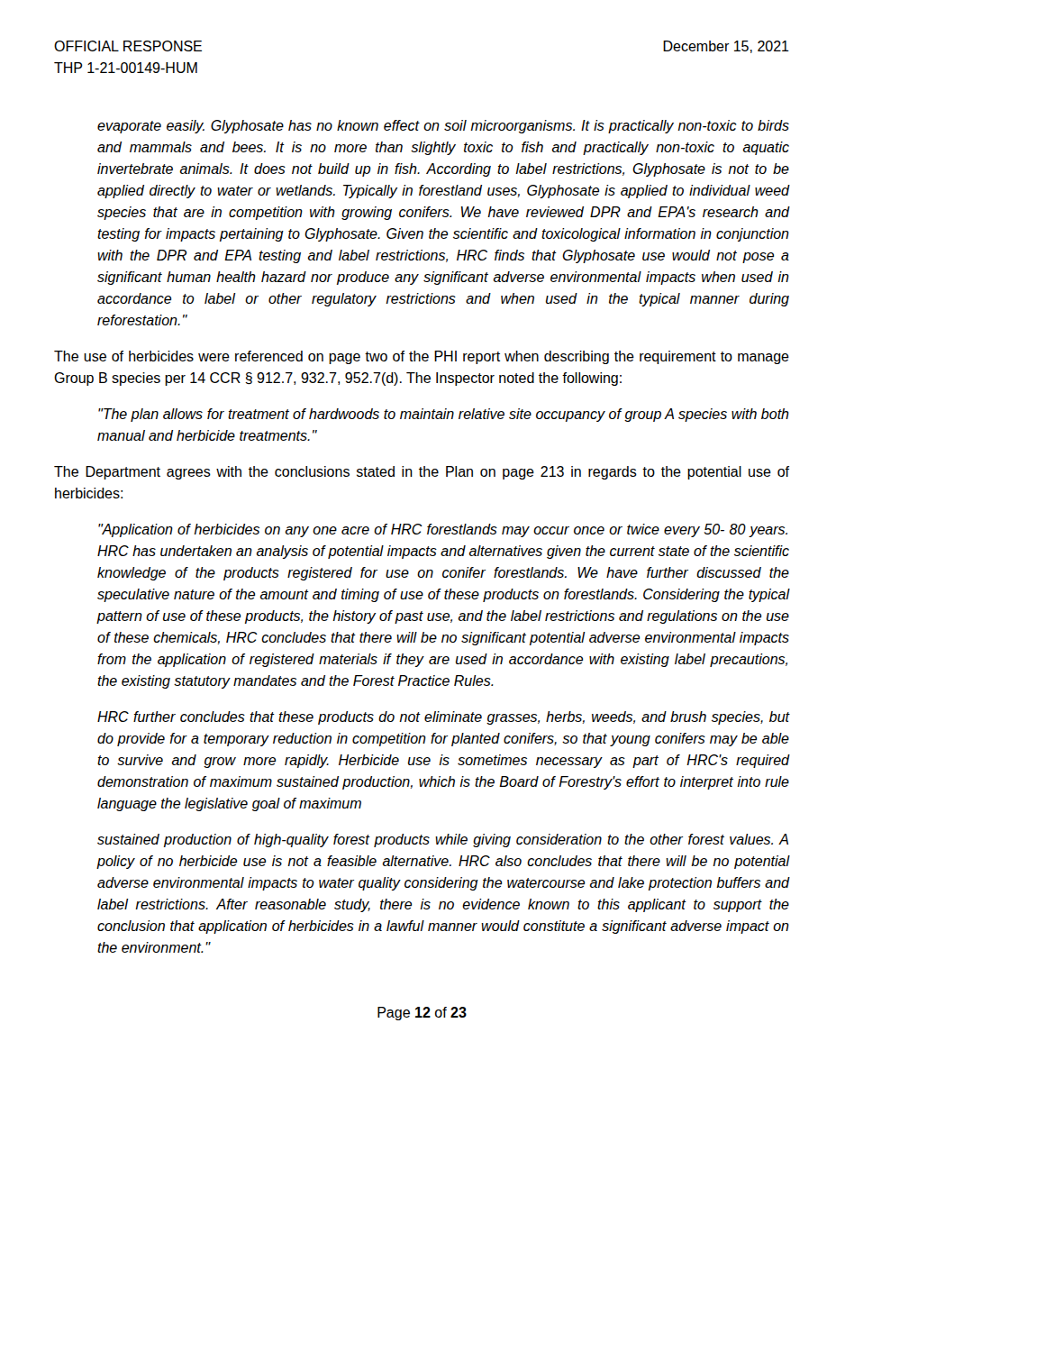OFFICIAL RESPONSE
THP 1-21-00149-HUM
December 15, 2021
evaporate easily. Glyphosate has no known effect on soil microorganisms. It is practically non-toxic to birds and mammals and bees. It is no more than slightly toxic to fish and practically non-toxic to aquatic invertebrate animals. It does not build up in fish. According to label restrictions, Glyphosate is not to be applied directly to water or wetlands. Typically in forestland uses, Glyphosate is applied to individual weed species that are in competition with growing conifers. We have reviewed DPR and EPA's research and testing for impacts pertaining to Glyphosate. Given the scientific and toxicological information in conjunction with the DPR and EPA testing and label restrictions, HRC finds that Glyphosate use would not pose a significant human health hazard nor produce any significant adverse environmental impacts when used in accordance to label or other regulatory restrictions and when used in the typical manner during reforestation."
The use of herbicides were referenced on page two of the PHI report when describing the requirement to manage Group B species per 14 CCR § 912.7, 932.7, 952.7(d). The Inspector noted the following:
"The plan allows for treatment of hardwoods to maintain relative site occupancy of group A species with both manual and herbicide treatments."
The Department agrees with the conclusions stated in the Plan on page 213 in regards to the potential use of herbicides:
"Application of herbicides on any one acre of HRC forestlands may occur once or twice every 50- 80 years. HRC has undertaken an analysis of potential impacts and alternatives given the current state of the scientific knowledge of the products registered for use on conifer forestlands. We have further discussed the speculative nature of the amount and timing of use of these products on forestlands. Considering the typical pattern of use of these products, the history of past use, and the label restrictions and regulations on the use of these chemicals, HRC concludes that there will be no significant potential adverse environmental impacts from the application of registered materials if they are used in accordance with existing label precautions, the existing statutory mandates and the Forest Practice Rules.
HRC further concludes that these products do not eliminate grasses, herbs, weeds, and brush species, but do provide for a temporary reduction in competition for planted conifers, so that young conifers may be able to survive and grow more rapidly. Herbicide use is sometimes necessary as part of HRC's required demonstration of maximum sustained production, which is the Board of Forestry's effort to interpret into rule language the legislative goal of maximum
sustained production of high-quality forest products while giving consideration to the other forest values. A policy of no herbicide use is not a feasible alternative. HRC also concludes that there will be no potential adverse environmental impacts to water quality considering the watercourse and lake protection buffers and label restrictions. After reasonable study, there is no evidence known to this applicant to support the conclusion that application of herbicides in a lawful manner would constitute a significant adverse impact on the environment."
Page 12 of 23